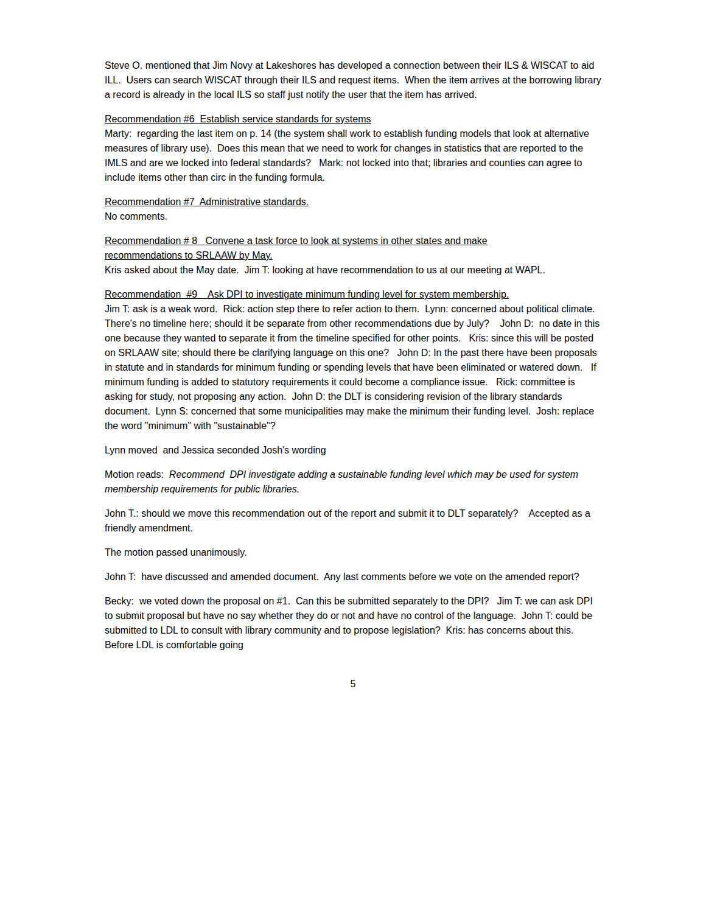Steve O. mentioned that Jim Novy at Lakeshores has developed a connection between their ILS & WISCAT to aid ILL. Users can search WISCAT through their ILS and request items. When the item arrives at the borrowing library a record is already in the local ILS so staff just notify the user that the item has arrived.
Recommendation #6 Establish service standards for systems
Marty: regarding the last item on p. 14 (the system shall work to establish funding models that look at alternative measures of library use). Does this mean that we need to work for changes in statistics that are reported to the IMLS and are we locked into federal standards? Mark: not locked into that; libraries and counties can agree to include items other than circ in the funding formula.
Recommendation #7 Administrative standards.
No comments.
Recommendation # 8 Convene a task force to look at systems in other states and make
recommendations to SRLAAW by May.
Kris asked about the May date. Jim T: looking at have recommendation to us at our meeting at WAPL.
Recommendation #9 Ask DPI to investigate minimum funding level for system membership.
Jim T: ask is a weak word. Rick: action step there to refer action to them. Lynn: concerned about political climate. There's no timeline here; should it be separate from other recommendations due by July? John D: no date in this one because they wanted to separate it from the timeline specified for other points. Kris: since this will be posted on SRLAAW site; should there be clarifying language on this one? John D: In the past there have been proposals in statute and in standards for minimum funding or spending levels that have been eliminated or watered down. If minimum funding is added to statutory requirements it could become a compliance issue. Rick: committee is asking for study, not proposing any action. John D: the DLT is considering revision of the library standards document. Lynn S: concerned that some municipalities may make the minimum their funding level. Josh: replace the word "minimum" with "sustainable"?
Lynn moved and Jessica seconded Josh's wording
Motion reads: Recommend DPI investigate adding a sustainable funding level which may be used for system membership requirements for public libraries.
John T.: should we move this recommendation out of the report and submit it to DLT separately? Accepted as a friendly amendment.
The motion passed unanimously.
John T: have discussed and amended document. Any last comments before we vote on the amended report?
Becky: we voted down the proposal on #1. Can this be submitted separately to the DPI? Jim T: we can ask DPI to submit proposal but have no say whether they do or not and have no control of the language. John T: could be submitted to LDL to consult with library community and to propose legislation? Kris: has concerns about this. Before LDL is comfortable going
5